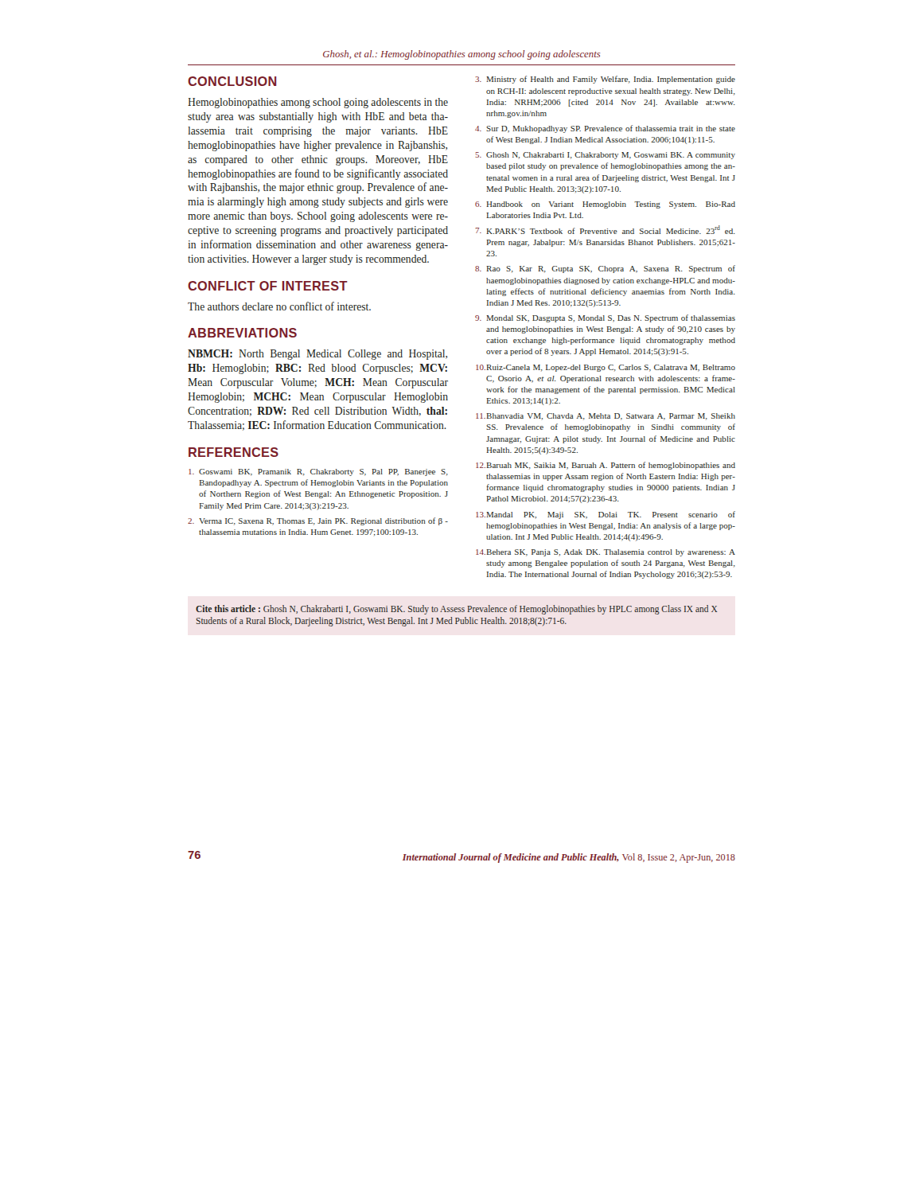Ghosh, et al.: Hemoglobinopathies among school going adolescents
CONCLUSION
Hemoglobinopathies among school going adolescents in the study area was substantially high with HbE and beta thalassemia trait comprising the major variants. HbE hemoglobinopathies have higher prevalence in Rajbanshis, as compared to other ethnic groups. Moreover, HbE hemoglobinopathies are found to be significantly associated with Rajbanshis, the major ethnic group. Prevalence of anemia is alarmingly high among study subjects and girls were more anemic than boys. School going adolescents were receptive to screening programs and proactively participated in information dissemination and other awareness generation activities. However a larger study is recommended.
CONFLICT OF INTEREST
The authors declare no conflict of interest.
ABBREVIATIONS
NBMCH: North Bengal Medical College and Hospital, Hb: Hemoglobin; RBC: Red blood Corpuscles; MCV: Mean Corpuscular Volume; MCH: Mean Corpuscular Hemoglobin; MCHC: Mean Corpuscular Hemoglobin Concentration; RDW: Red cell Distribution Width, thal: Thalassemia; IEC: Information Education Communication.
REFERENCES
Goswami BK, Pramanik R, Chakraborty S, Pal PP, Banerjee S, Bandopadhyay A. Spectrum of Hemoglobin Variants in the Population of Northern Region of West Bengal: An Ethnogenetic Proposition. J Family Med Prim Care. 2014;3(3):219-23.
Verma IC, Saxena R, Thomas E, Jain PK. Regional distribution of β -thalassemia mutations in India. Hum Genet. 1997;100:109-13.
Ministry of Health and Family Welfare, India. Implementation guide on RCH-II: adolescent reproductive sexual health strategy. New Delhi, India: NRHM;2006 [cited 2014 Nov 24]. Available at:www. nrhm.gov.in/nhm
Sur D, Mukhopadhyay SP. Prevalence of thalassemia trait in the state of West Bengal. J Indian Medical Association. 2006;104(1):11-5.
Ghosh N, Chakrabarti I, Chakraborty M, Goswami BK. A community based pilot study on prevalence of hemoglobinopathies among the antenatal women in a rural area of Darjeeling district, West Bengal. Int J Med Public Health. 2013;3(2):107-10.
Handbook on Variant Hemoglobin Testing System. Bio-Rad Laboratories India Pvt. Ltd.
K.PARK’S Textbook of Preventive and Social Medicine. 23rd ed. Prem nagar, Jabalpur: M/s Banarsidas Bhanot Publishers. 2015;621-23.
Rao S, Kar R, Gupta SK, Chopra A, Saxena R. Spectrum of haemoglobinopathies diagnosed by cation exchange-HPLC and modulating effects of nutritional deficiency anaemias from North India. Indian J Med Res. 2010;132(5):513-9.
Mondal SK, Dasgupta S, Mondal S, Das N. Spectrum of thalassemias and hemoglobinopathies in West Bengal: A study of 90,210 cases by cation exchange high-performance liquid chromatography method over a period of 8 years. J Appl Hematol. 2014;5(3):91-5.
Ruiz-Canela M, Lopez-del Burgo C, Carlos S, Calatrava M, Beltramo C, Osorio A, et al. Operational research with adolescents: a framework for the management of the parental permission. BMC Medical Ethics. 2013;14(1):2.
Bhanvadia VM, Chavda A, Mehta D, Satwara A, Parmar M, Sheikh SS. Prevalence of hemoglobinopathy in Sindhi community of Jamnagar, Gujrat: A pilot study. Int Journal of Medicine and Public Health. 2015;5(4):349-52.
Baruah MK, Saikia M, Baruah A. Pattern of hemoglobinopathies and thalassemias in upper Assam region of North Eastern India: High performance liquid chromatography studies in 90000 patients. Indian J Pathol Microbiol. 2014;57(2):236-43.
Mandal PK, Maji SK, Dolai TK. Present scenario of hemoglobinopathies in West Bengal, India: An analysis of a large population. Int J Med Public Health. 2014;4(4):496-9.
Behera SK, Panja S, Adak DK. Thalasemia control by awareness: A study among Bengalee population of south 24 Pargana, West Bengal, India. The International Journal of Indian Psychology 2016;3(2):53-9.
Cite this article : Ghosh N, Chakrabarti I, Goswami BK. Study to Assess Prevalence of Hemoglobinopathies by HPLC among Class IX and X Students of a Rural Block, Darjeeling District, West Bengal. Int J Med Public Health. 2018;8(2):71-6.
76
International Journal of Medicine and Public Health, Vol 8, Issue 2, Apr-Jun, 2018